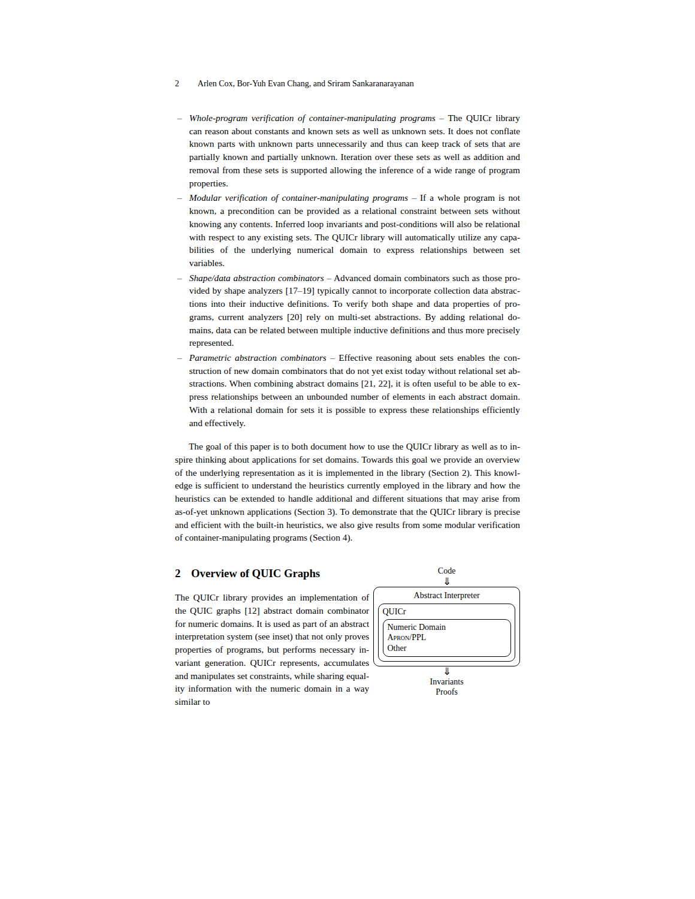2 Arlen Cox, Bor-Yuh Evan Chang, and Sriram Sankaranarayanan
Whole-program verification of container-manipulating programs – The QUICr library can reason about constants and known sets as well as unknown sets. It does not conflate known parts with unknown parts unnecessarily and thus can keep track of sets that are partially known and partially unknown. Iteration over these sets as well as addition and removal from these sets is supported allowing the inference of a wide range of program properties.
Modular verification of container-manipulating programs – If a whole program is not known, a precondition can be provided as a relational constraint between sets without knowing any contents. Inferred loop invariants and post-conditions will also be relational with respect to any existing sets. The QUICr library will automatically utilize any capabilities of the underlying numerical domain to express relationships between set variables.
Shape/data abstraction combinators – Advanced domain combinators such as those provided by shape analyzers [17–19] typically cannot to incorporate collection data abstractions into their inductive definitions. To verify both shape and data properties of programs, current analyzers [20] rely on multi-set abstractions. By adding relational domains, data can be related between multiple inductive definitions and thus more precisely represented.
Parametric abstraction combinators – Effective reasoning about sets enables the construction of new domain combinators that do not yet exist today without relational set abstractions. When combining abstract domains [21, 22], it is often useful to be able to express relationships between an unbounded number of elements in each abstract domain. With a relational domain for sets it is possible to express these relationships efficiently and effectively.
The goal of this paper is to both document how to use the QUICr library as well as to inspire thinking about applications for set domains. Towards this goal we provide an overview of the underlying representation as it is implemented in the library (Section 2). This knowledge is sufficient to understand the heuristics currently employed in the library and how the heuristics can be extended to handle additional and different situations that may arise from as-of-yet unknown applications (Section 3). To demonstrate that the QUICr library is precise and efficient with the built-in heuristics, we also give results from some modular verification of container-manipulating programs (Section 4).
Code
⇓
Abstract Interpreter
QUICr
Numeric Domain
Apron/PPL
Other
⇓
Invariants
Proofs
2 Overview of QUIC Graphs
The QUICr library provides an implementation of the QUIC graphs [12] abstract domain combinator for numeric domains. It is used as part of an abstract interpretation system (see inset) that not only proves properties of programs, but performs necessary invariant generation. QUICr represents, accumulates and manipulates set constraints, while sharing equality information with the numeric domain in a way similar to